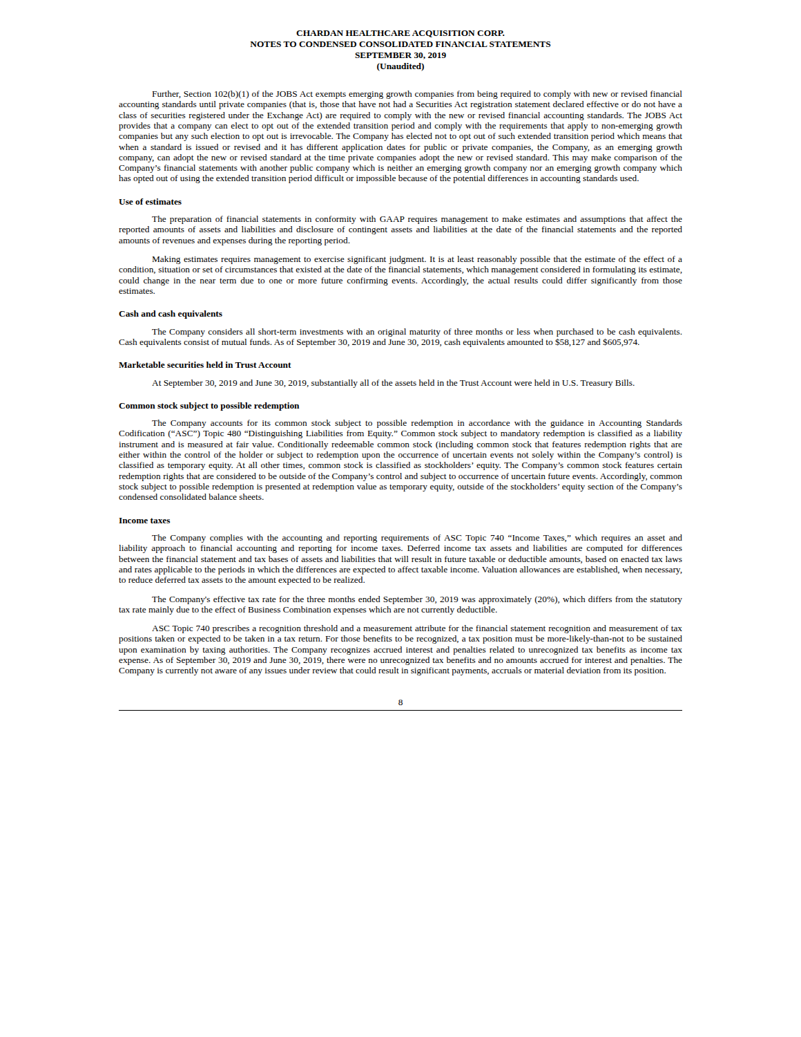CHARDAN HEALTHCARE ACQUISITION CORP.
NOTES TO CONDENSED CONSOLIDATED FINANCIAL STATEMENTS
SEPTEMBER 30, 2019
(Unaudited)
Further, Section 102(b)(1) of the JOBS Act exempts emerging growth companies from being required to comply with new or revised financial accounting standards until private companies (that is, those that have not had a Securities Act registration statement declared effective or do not have a class of securities registered under the Exchange Act) are required to comply with the new or revised financial accounting standards. The JOBS Act provides that a company can elect to opt out of the extended transition period and comply with the requirements that apply to non-emerging growth companies but any such election to opt out is irrevocable. The Company has elected not to opt out of such extended transition period which means that when a standard is issued or revised and it has different application dates for public or private companies, the Company, as an emerging growth company, can adopt the new or revised standard at the time private companies adopt the new or revised standard. This may make comparison of the Company’s financial statements with another public company which is neither an emerging growth company nor an emerging growth company which has opted out of using the extended transition period difficult or impossible because of the potential differences in accounting standards used.
Use of estimates
The preparation of financial statements in conformity with GAAP requires management to make estimates and assumptions that affect the reported amounts of assets and liabilities and disclosure of contingent assets and liabilities at the date of the financial statements and the reported amounts of revenues and expenses during the reporting period.
Making estimates requires management to exercise significant judgment. It is at least reasonably possible that the estimate of the effect of a condition, situation or set of circumstances that existed at the date of the financial statements, which management considered in formulating its estimate, could change in the near term due to one or more future confirming events. Accordingly, the actual results could differ significantly from those estimates.
Cash and cash equivalents
The Company considers all short-term investments with an original maturity of three months or less when purchased to be cash equivalents. Cash equivalents consist of mutual funds. As of September 30, 2019 and June 30, 2019, cash equivalents amounted to $58,127 and $605,974.
Marketable securities held in Trust Account
At September 30, 2019 and June 30, 2019, substantially all of the assets held in the Trust Account were held in U.S. Treasury Bills.
Common stock subject to possible redemption
The Company accounts for its common stock subject to possible redemption in accordance with the guidance in Accounting Standards Codification (“ASC”) Topic 480 “Distinguishing Liabilities from Equity.” Common stock subject to mandatory redemption is classified as a liability instrument and is measured at fair value. Conditionally redeemable common stock (including common stock that features redemption rights that are either within the control of the holder or subject to redemption upon the occurrence of uncertain events not solely within the Company’s control) is classified as temporary equity. At all other times, common stock is classified as stockholders’ equity. The Company’s common stock features certain redemption rights that are considered to be outside of the Company’s control and subject to occurrence of uncertain future events. Accordingly, common stock subject to possible redemption is presented at redemption value as temporary equity, outside of the stockholders’ equity section of the Company’s condensed consolidated balance sheets.
Income taxes
The Company complies with the accounting and reporting requirements of ASC Topic 740 “Income Taxes,” which requires an asset and liability approach to financial accounting and reporting for income taxes. Deferred income tax assets and liabilities are computed for differences between the financial statement and tax bases of assets and liabilities that will result in future taxable or deductible amounts, based on enacted tax laws and rates applicable to the periods in which the differences are expected to affect taxable income. Valuation allowances are established, when necessary, to reduce deferred tax assets to the amount expected to be realized.
The Company's effective tax rate for the three months ended September 30, 2019 was approximately (20%), which differs from the statutory tax rate mainly due to the effect of Business Combination expenses which are not currently deductible.
ASC Topic 740 prescribes a recognition threshold and a measurement attribute for the financial statement recognition and measurement of tax positions taken or expected to be taken in a tax return. For those benefits to be recognized, a tax position must be more-likely-than-not to be sustained upon examination by taxing authorities. The Company recognizes accrued interest and penalties related to unrecognized tax benefits as income tax expense. As of September 30, 2019 and June 30, 2019, there were no unrecognized tax benefits and no amounts accrued for interest and penalties. The Company is currently not aware of any issues under review that could result in significant payments, accruals or material deviation from its position.
8